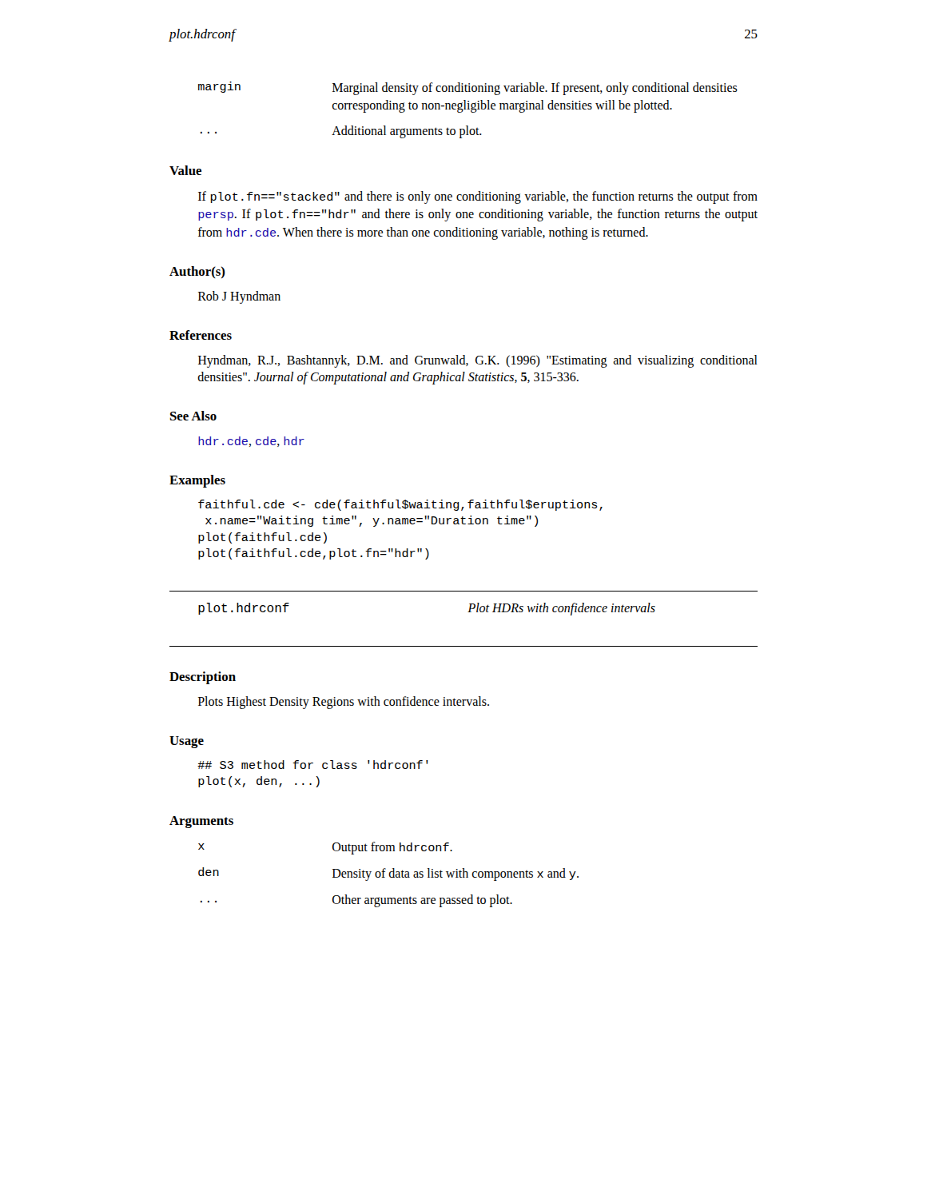plot.hdrconf 25
margin
Marginal density of conditioning variable. If present, only conditional densities corresponding to non-negligible marginal densities will be plotted.
...
Additional arguments to plot.
Value
If plot.fn=="stacked" and there is only one conditioning variable, the function returns the output from persp. If plot.fn=="hdr" and there is only one conditioning variable, the function returns the output from hdr.cde. When there is more than one conditioning variable, nothing is returned.
Author(s)
Rob J Hyndman
References
Hyndman, R.J., Bashtannyk, D.M. and Grunwald, G.K. (1996) "Estimating and visualizing conditional densities". Journal of Computational and Graphical Statistics, 5, 315-336.
See Also
hdr.cde, cde, hdr
Examples
faithful.cde <- cde(faithful$waiting,faithful$eruptions,
 x.name="Waiting time", y.name="Duration time")
plot(faithful.cde)
plot(faithful.cde,plot.fn="hdr")
plot.hdrconf Plot HDRs with confidence intervals
Description
Plots Highest Density Regions with confidence intervals.
Usage
## S3 method for class 'hdrconf'
plot(x, den, ...)
Arguments
x
Output from hdrconf.
den
Density of data as list with components x and y.
...
Other arguments are passed to plot.